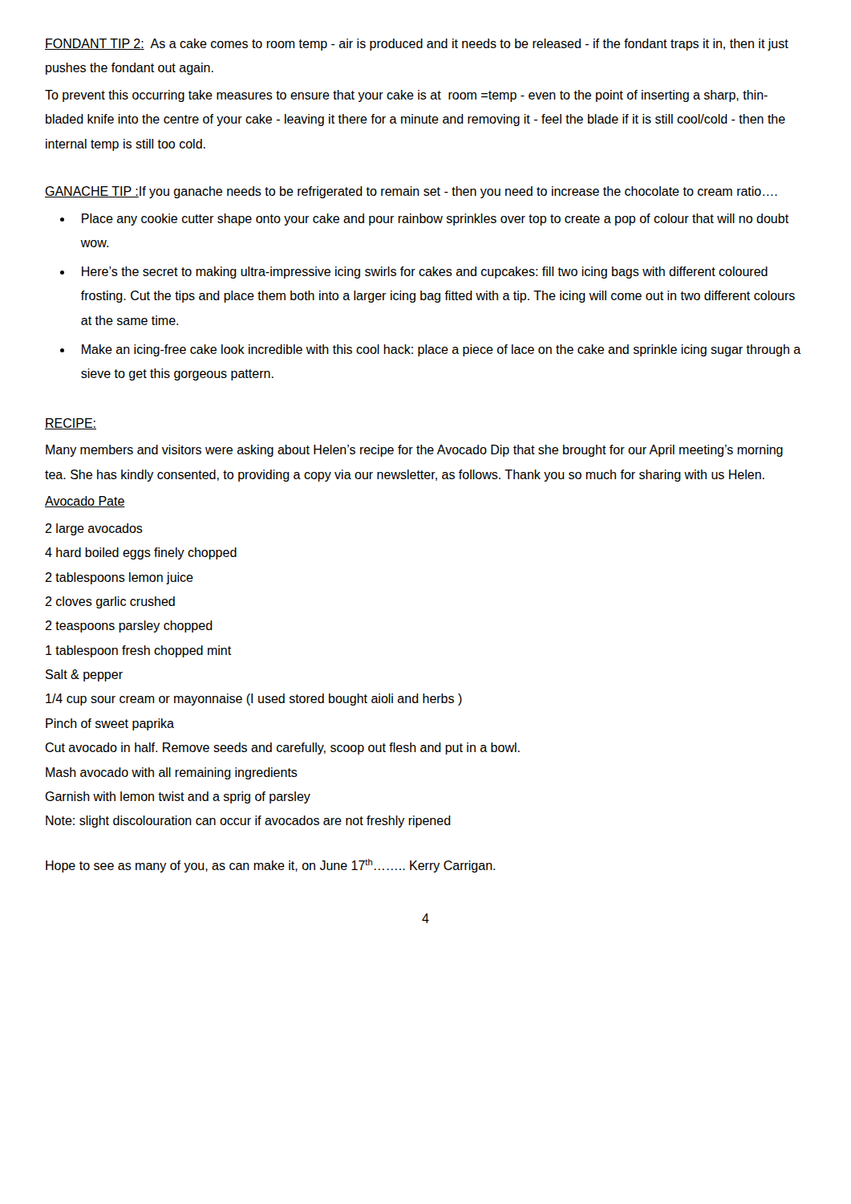FONDANT TIP 2: As a cake comes to room temp - air is produced and it needs to be released - if the fondant traps it in, then it just pushes the fondant out again.
To prevent this occurring take measures to ensure that your cake is at room =temp - even to the point of inserting a sharp, thin-bladed knife into the centre of your cake - leaving it there for a minute and removing it - feel the blade if it is still cool/cold - then the internal temp is still too cold.
GANACHE TIP : If you ganache needs to be refrigerated to remain set - then you need to increase the chocolate to cream ratio….
Place any cookie cutter shape onto your cake and pour rainbow sprinkles over top to create a pop of colour that will no doubt wow.
Here’s the secret to making ultra-impressive icing swirls for cakes and cupcakes: fill two icing bags with different coloured frosting. Cut the tips and place them both into a larger icing bag fitted with a tip. The icing will come out in two different colours at the same time.
Make an icing-free cake look incredible with this cool hack: place a piece of lace on the cake and sprinkle icing sugar through a sieve to get this gorgeous pattern.
RECIPE:
Many members and visitors were asking about Helen’s recipe for the Avocado Dip that she brought for our April meeting’s morning tea. She has kindly consented, to providing a copy via our newsletter, as follows. Thank you so much for sharing with us Helen.
Avocado Pate
2 large avocados
4 hard boiled eggs finely chopped
2 tablespoons lemon juice
2 cloves garlic crushed
2 teaspoons parsley chopped
1 tablespoon fresh chopped mint
Salt & pepper
1/4 cup sour cream or mayonnaise (I used stored bought aioli and herbs )
Pinch of sweet paprika
Cut avocado in half. Remove seeds and carefully, scoop out flesh and put in a bowl.
Mash avocado with all remaining ingredients
Garnish with lemon twist and a sprig of parsley
Note: slight discolouration can occur if avocados are not freshly ripened
Hope to see as many of you, as can make it, on June 17th…….. Kerry Carrigan.
4